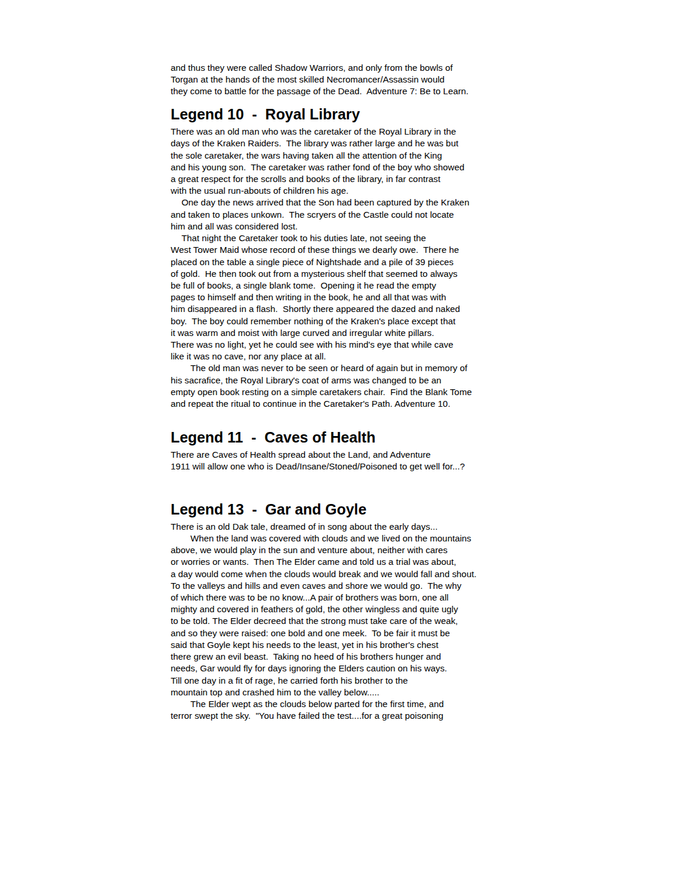and thus they were called Shadow Warriors, and only from the bowls of
Torgan at the hands of the most skilled Necromancer/Assassin would
they come to battle for the passage of the Dead. Adventure 7: Be to Learn.
Legend 10 - Royal Library
There was an old man who was the caretaker of the Royal Library in the
days of the Kraken Raiders. The library was rather large and he was but
the sole caretaker, the wars having taken all the attention of the King
and his young son. The caretaker was rather fond of the boy who showed
a great respect for the scrolls and books of the library, in far contrast
with the usual run-abouts of children his age.
One day the news arrived that the Son had been captured by the Kraken
and taken to places unkown. The scryers of the Castle could not locate
him and all was considered lost.
That night the Caretaker took to his duties late, not seeing the
West Tower Maid whose record of these things we dearly owe. There he
placed on the table a single piece of Nightshade and a pile of 39 pieces
of gold. He then took out from a mysterious shelf that seemed to always
be full of books, a single blank tome. Opening it he read the empty
pages to himself and then writing in the book, he and all that was with
him disappeared in a flash. Shortly there appeared the dazed and naked
boy. The boy could remember nothing of the Kraken's place except that
it was warm and moist with large curved and irregular white pillars.
There was no light, yet he could see with his mind's eye that while cave
like it was no cave, nor any place at all.
The old man was never to be seen or heard of again but in memory of
his sacrafice, the Royal Library's coat of arms was changed to be an
empty open book resting on a simple caretakers chair. Find the Blank Tome
and repeat the ritual to continue in the Caretaker's Path. Adventure 10.
Legend 11 - Caves of Health
There are Caves of Health spread about the Land, and Adventure
1911 will allow one who is Dead/Insane/Stoned/Poisoned to get well for...?
Legend 13 - Gar and Goyle
There is an old Dak tale, dreamed of in song about the early days...
When the land was covered with clouds and we lived on the mountains
above, we would play in the sun and venture about, neither with cares
or worries or wants. Then The Elder came and told us a trial was about,
a day would come when the clouds would break and we would fall and shout.
To the valleys and hills and even caves and shore we would go. The why
of which there was to be no know...A pair of brothers was born, one all
mighty and covered in feathers of gold, the other wingless and quite ugly
to be told. The Elder decreed that the strong must take care of the weak,
and so they were raised: one bold and one meek. To be fair it must be
said that Goyle kept his needs to the least, yet in his brother's chest
there grew an evil beast. Taking no heed of his brothers hunger and
needs, Gar would fly for days ignoring the Elders caution on his ways.
Till one day in a fit of rage, he carried forth his brother to the
mountain top and crashed him to the valley below.....
The Elder wept as the clouds below parted for the first time, and
terror swept the sky. "You have failed the test....for a great poisoning